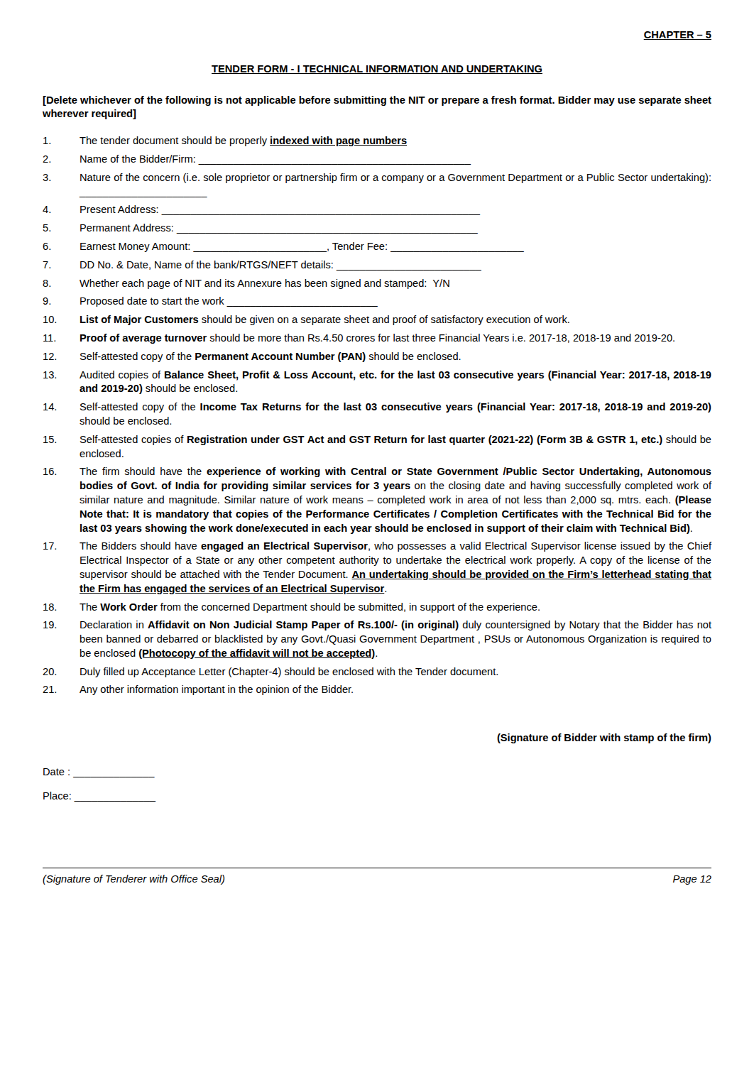CHAPTER – 5
TENDER FORM - I TECHNICAL INFORMATION AND UNDERTAKING
[Delete whichever of the following is not applicable before submitting the NIT or prepare a fresh format. Bidder may use separate sheet wherever required]
1. The tender document should be properly indexed with page numbers
2. Name of the Bidder/Firm: _______________________________________________
3. Nature of the concern (i.e. sole proprietor or partnership firm or a company or a Government Department or a Public Sector undertaking): ______________________
4. Present Address: _______________________________________________________
5. Permanent Address: ____________________________________________________
6. Earnest Money Amount: _______________________, Tender Fee: _______________________
7. DD No. & Date, Name of the bank/RTGS/NEFT details: _________________________
8. Whether each page of NIT and its Annexure has been signed and stamped: Y/N
9. Proposed date to start the work __________________________
10. List of Major Customers should be given on a separate sheet and proof of satisfactory execution of work.
11. Proof of average turnover should be more than Rs.4.50 crores for last three Financial Years i.e. 2017-18, 2018-19 and 2019-20.
12. Self-attested copy of the Permanent Account Number (PAN) should be enclosed.
13. Audited copies of Balance Sheet, Profit & Loss Account, etc. for the last 03 consecutive years (Financial Year: 2017-18, 2018-19 and 2019-20) should be enclosed.
14. Self-attested copy of the Income Tax Returns for the last 03 consecutive years (Financial Year: 2017-18, 2018-19 and 2019-20) should be enclosed.
15. Self-attested copies of Registration under GST Act and GST Return for last quarter (2021-22) (Form 3B & GSTR 1, etc.) should be enclosed.
16. The firm should have the experience of working with Central or State Government /Public Sector Undertaking, Autonomous bodies of Govt. of India for providing similar services for 3 years on the closing date and having successfully completed work of similar nature and magnitude. Similar nature of work means – completed work in area of not less than 2,000 sq. mtrs. each. (Please Note that: It is mandatory that copies of the Performance Certificates / Completion Certificates with the Technical Bid for the last 03 years showing the work done/executed in each year should be enclosed in support of their claim with Technical Bid).
17. The Bidders should have engaged an Electrical Supervisor, who possesses a valid Electrical Supervisor license issued by the Chief Electrical Inspector of a State or any other competent authority to undertake the electrical work properly. A copy of the license of the supervisor should be attached with the Tender Document. An undertaking should be provided on the Firm’s letterhead stating that the Firm has engaged the services of an Electrical Supervisor.
18. The Work Order from the concerned Department should be submitted, in support of the experience.
19. Declaration in Affidavit on Non Judicial Stamp Paper of Rs.100/- (in original) duly countersigned by Notary that the Bidder has not been banned or debarred or blacklisted by any Govt./Quasi Government Department , PSUs or Autonomous Organization is required to be enclosed (Photocopy of the affidavit will not be accepted).
20. Duly filled up Acceptance Letter (Chapter-4) should be enclosed with the Tender document.
21. Any other information important in the opinion of the Bidder.
(Signature of Bidder with stamp of the firm)
Date : ______________
Place: ______________
(Signature of Tenderer with Office Seal) Page 12